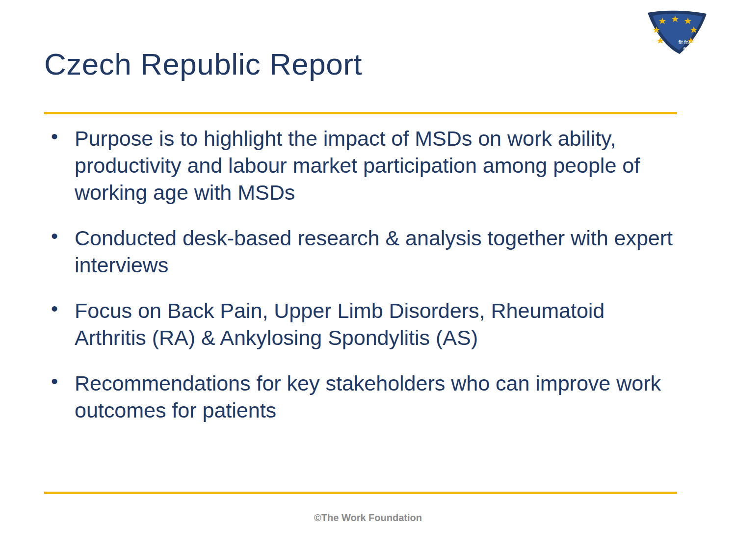fit for work europe
Czech Republic Report
Purpose is to highlight the impact of MSDs on work ability, productivity and labour market participation among people of working age with MSDs
Conducted desk-based research & analysis together with expert interviews
Focus on Back Pain, Upper Limb Disorders, Rheumatoid Arthritis (RA) & Ankylosing Spondylitis (AS)
Recommendations for key stakeholders who can improve work outcomes for patients
©The Work Foundation